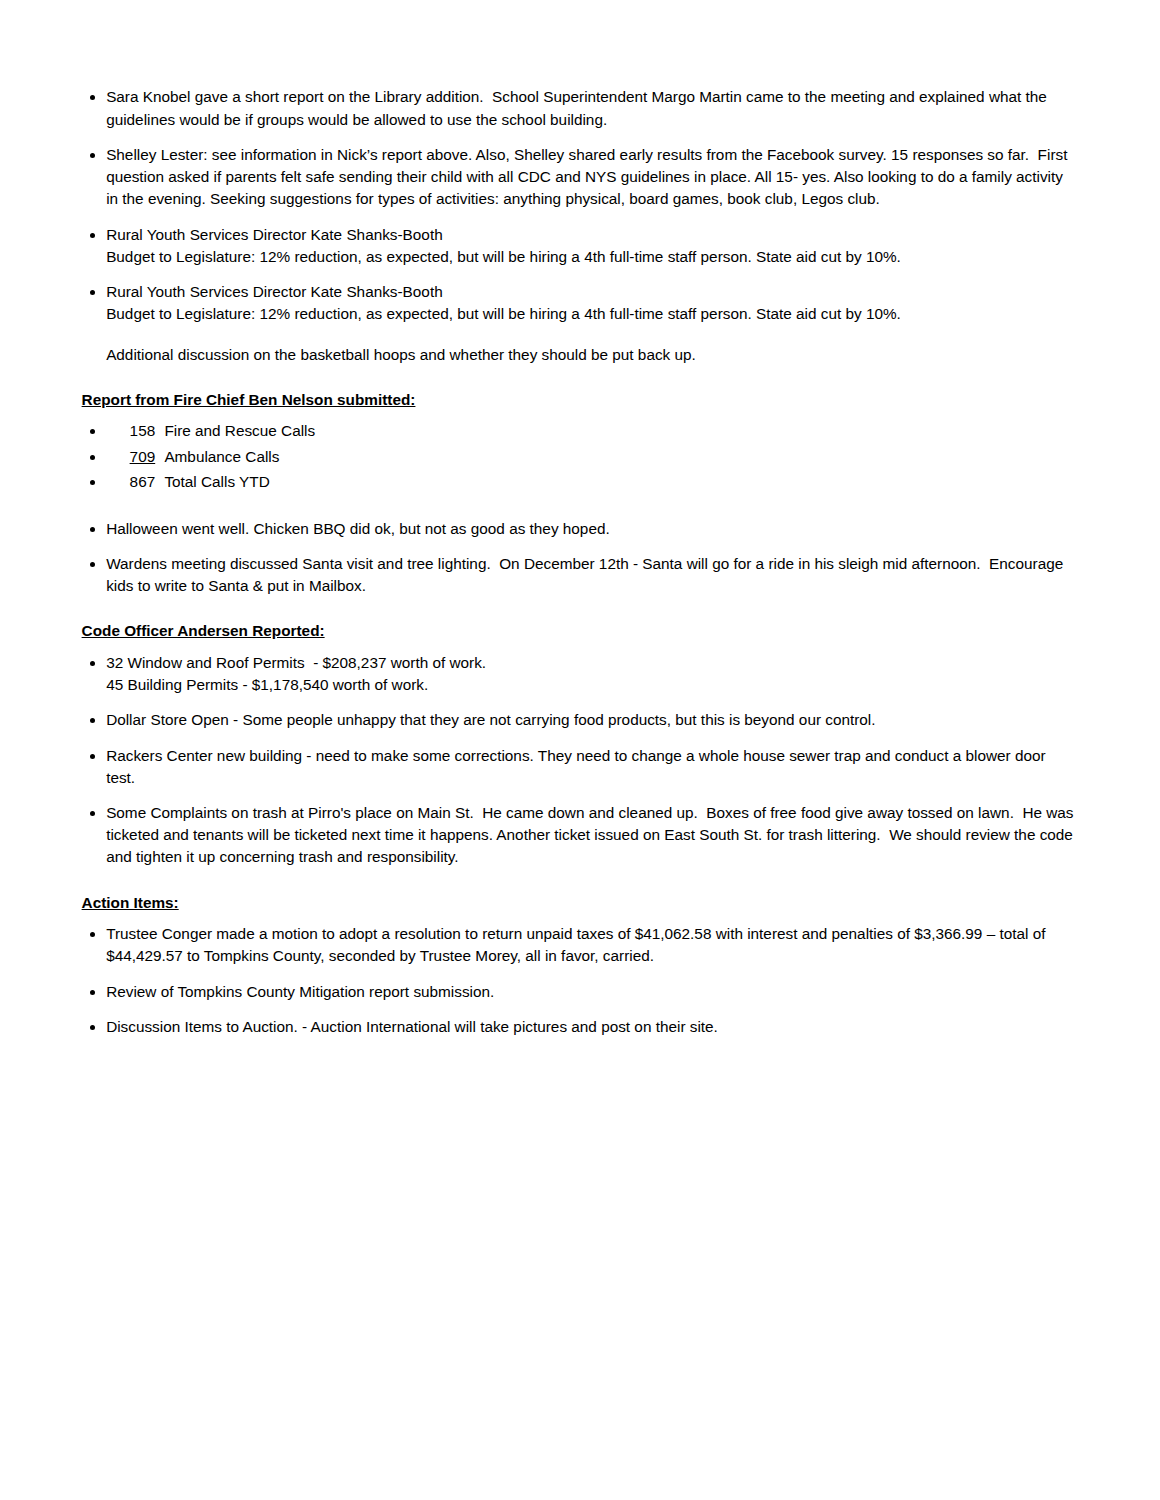Sara Knobel gave a short report on the Library addition. School Superintendent Margo Martin came to the meeting and explained what the guidelines would be if groups would be allowed to use the school building.
Shelley Lester: see information in Nick’s report above. Also, Shelley shared early results from the Facebook survey. 15 responses so far. First question asked if parents felt safe sending their child with all CDC and NYS guidelines in place. All 15- yes. Also looking to do a family activity in the evening. Seeking suggestions for types of activities: anything physical, board games, book club, Legos club.
Rural Youth Services Director Kate Shanks-Booth
Budget to Legislature: 12% reduction, as expected, but will be hiring a 4th full-time staff person. State aid cut by 10%.
Rural Youth Services Director Kate Shanks-Booth
Budget to Legislature: 12% reduction, as expected, but will be hiring a 4th full-time staff person. State aid cut by 10%.
Additional discussion on the basketball hoops and whether they should be put back up.
Report from Fire Chief Ben Nelson submitted:
158 Fire and Rescue Calls
709 Ambulance Calls
867 Total Calls YTD
Halloween went well. Chicken BBQ did ok, but not as good as they hoped.
Wardens meeting discussed Santa visit and tree lighting. On December 12th - Santa will go for a ride in his sleigh mid afternoon. Encourage kids to write to Santa & put in Mailbox.
Code Officer Andersen Reported:
32 Window and Roof Permits - $208,237 worth of work.
45 Building Permits - $1,178,540 worth of work.
Dollar Store Open - Some people unhappy that they are not carrying food products, but this is beyond our control.
Rackers Center new building - need to make some corrections. They need to change a whole house sewer trap and conduct a blower door test.
Some Complaints on trash at Pirro's place on Main St. He came down and cleaned up. Boxes of free food give away tossed on lawn. He was ticketed and tenants will be ticketed next time it happens. Another ticket issued on East South St. for trash littering. We should review the code and tighten it up concerning trash and responsibility.
Action Items:
Trustee Conger made a motion to adopt a resolution to return unpaid taxes of $41,062.58 with interest and penalties of $3,366.99 – total of $44,429.57 to Tompkins County, seconded by Trustee Morey, all in favor, carried.
Review of Tompkins County Mitigation report submission.
Discussion Items to Auction. - Auction International will take pictures and post on their site.